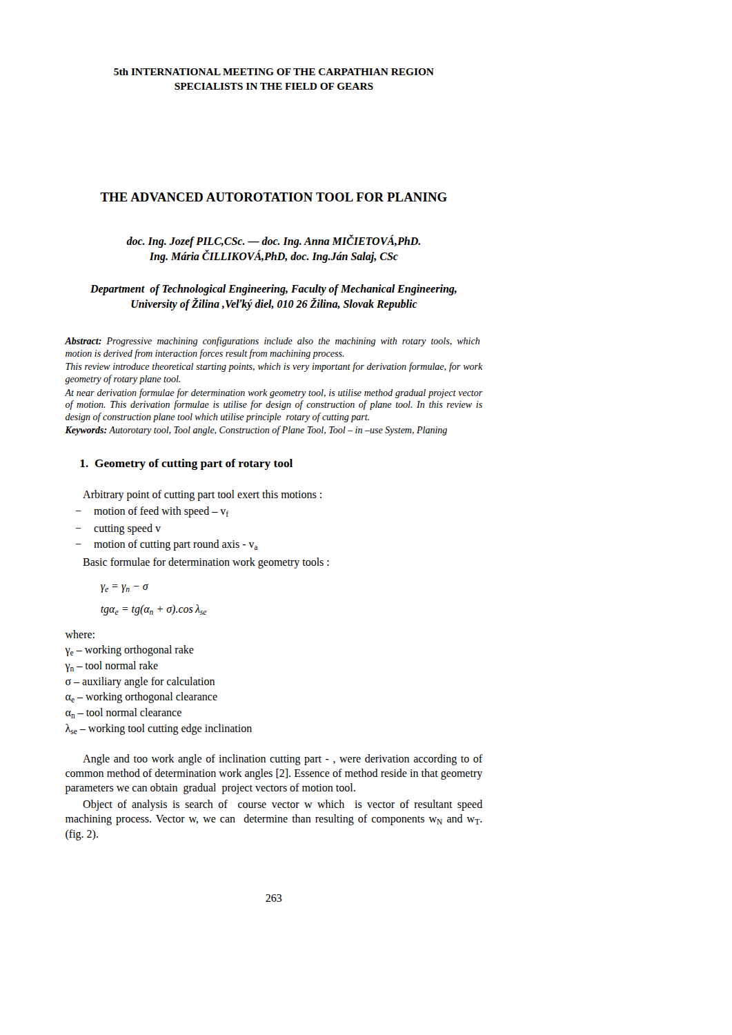5th INTERNATIONAL MEETING OF THE CARPATHIAN REGION
SPECIALISTS IN THE FIELD OF GEARS
THE ADVANCED AUTOROTATION TOOL FOR PLANING
doc. Ing. Jozef PILC,CSc. — doc. Ing. Anna MIČIETOVÁ,PhD.
Ing. Mária ČILLIKOVÁ,PhD, doc. Ing.Ján Salaj, CSc
Department of Technological Engineering, Faculty of Mechanical Engineering,
University of Žilina ,Veľký diel, 010 26 Žilina, Slovak Republic
Abstract: Progressive machining configurations include also the machining with rotary tools, which motion is derived from interaction forces result from machining process.
This review introduce theoretical starting points, which is very important for derivation formulae, for work geometry of rotary plane tool.
At near derivation formulae for determination work geometry tool, is utilise method gradual project vector of motion. This derivation formulae is utilise for design of construction of plane tool. In this review is design of construction plane tool which utilise principle rotary of cutting part.
Keywords: Autorotary tool, Tool angle, Construction of Plane Tool, Tool – in –use System, Planing
1. Geometry of cutting part of rotary tool
Arbitrary point of cutting part tool exert this motions :
motion of feed with speed – vf
cutting speed v
motion of cutting part round axis - va
Basic formulae for determination work geometry tools :
γe = γn − σ
tgαe = tg(αn + σ).cos λse
where:
γe – working orthogonal rake
γn – tool normal rake
σ – auxiliary angle for calculation
αe – working orthogonal clearance
αn – tool normal clearance
λse – working tool cutting edge inclination
Angle and too work angle of inclination cutting part - , were derivation according to of common method of determination work angles [2]. Essence of method reside in that geometry parameters we can obtain gradual project vectors of motion tool.
Object of analysis is search of course vector w which is vector of resultant speed machining process. Vector w, we can determine than resulting of components wN and wT. (fig. 2).
263